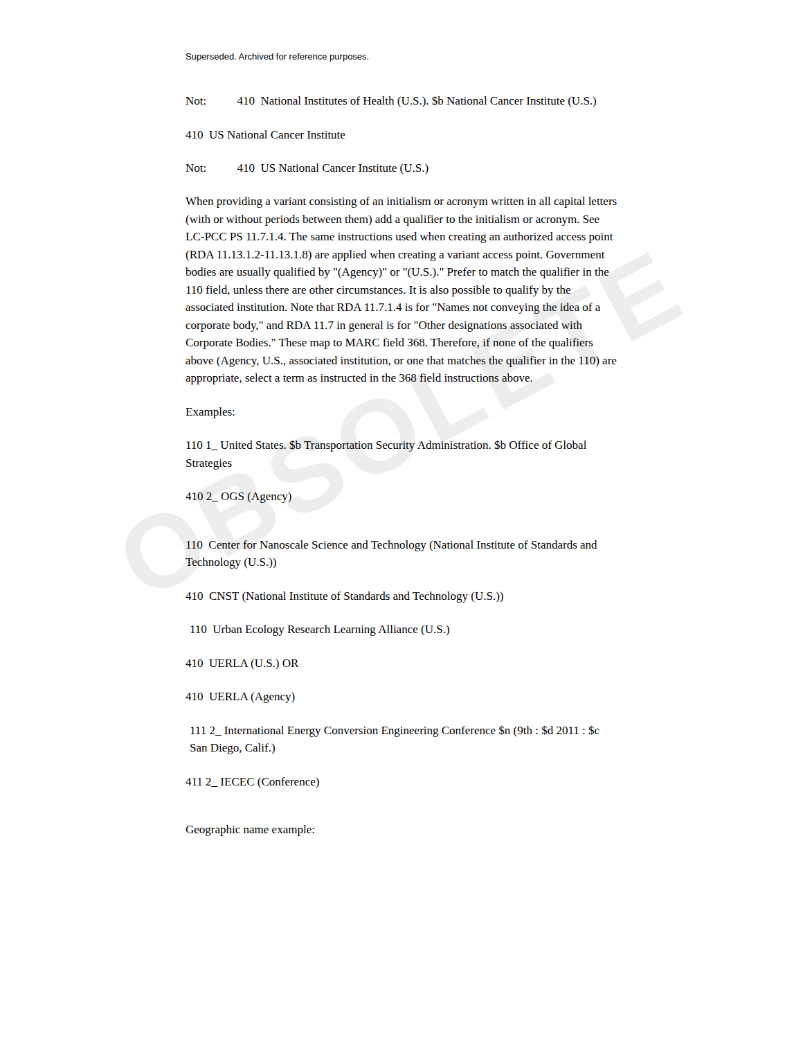Superseded. Archived for reference purposes.
OBSOLETE
Not: 410 National Institutes of Health (U.S.). $b National Cancer Institute (U.S.)
410 US National Cancer Institute
Not: 410 US National Cancer Institute (U.S.)
When providing a variant consisting of an initialism or acronym written in all capital letters (with or without periods between them) add a qualifier to the initialism or acronym. See LC-PCC PS 11.7.1.4. The same instructions used when creating an authorized access point (RDA 11.13.1.2-11.13.1.8) are applied when creating a variant access point. Government bodies are usually qualified by "(Agency)" or "(U.S.)." Prefer to match the qualifier in the 110 field, unless there are other circumstances. It is also possible to qualify by the associated institution. Note that RDA 11.7.1.4 is for "Names not conveying the idea of a corporate body," and RDA 11.7 in general is for "Other designations associated with Corporate Bodies." These map to MARC field 368. Therefore, if none of the qualifiers above (Agency, U.S., associated institution, or one that matches the qualifier in the 110) are appropriate, select a term as instructed in the 368 field instructions above.
Examples:
110 1_ United States. $b Transportation Security Administration. $b Office of Global Strategies
410 2_ OGS (Agency)
110 Center for Nanoscale Science and Technology (National Institute of Standards and Technology (U.S.))
410 CNST (National Institute of Standards and Technology (U.S.))
110 Urban Ecology Research Learning Alliance (U.S.)
410 UERLA (U.S.) OR
410 UERLA (Agency)
111 2_ International Energy Conversion Engineering Conference $n (9th : $d 2011 : $c San Diego, Calif.)
411 2_ IECEC (Conference)
Geographic name example: